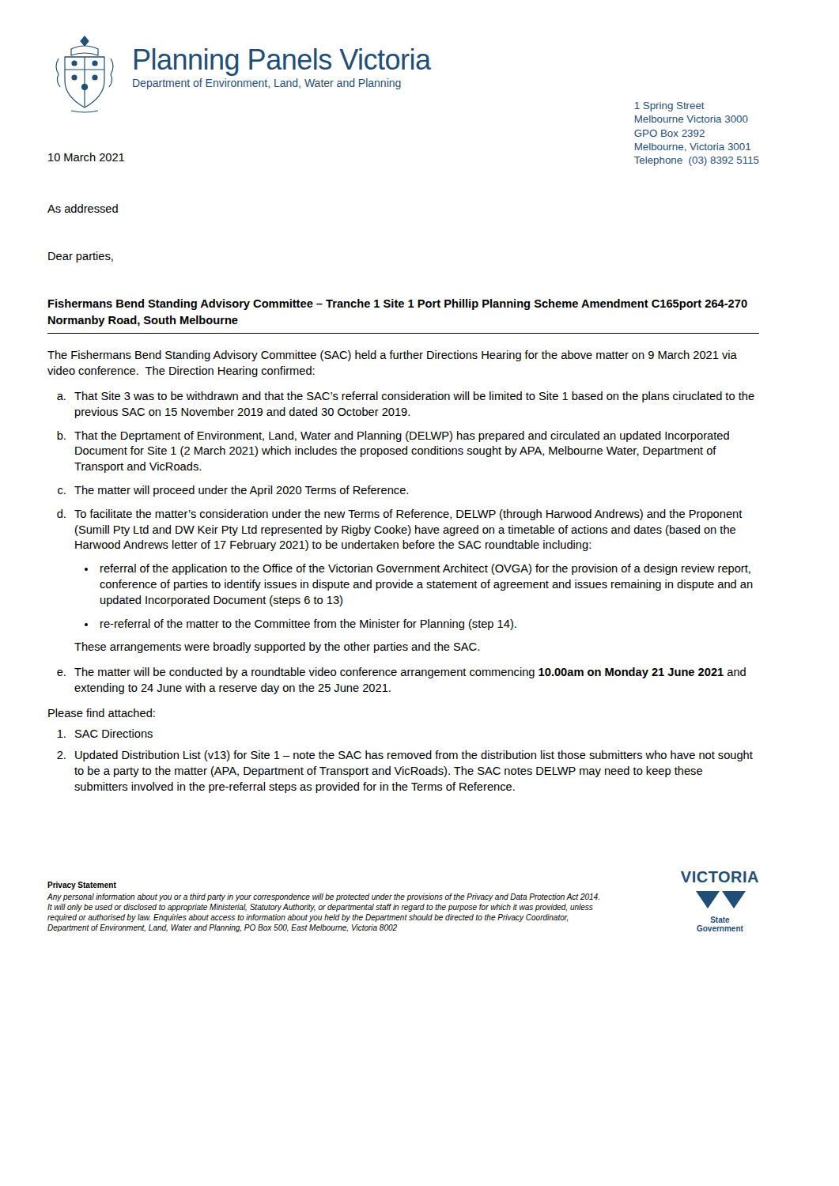Planning Panels Victoria
Department of Environment, Land, Water and Planning
1 Spring Street
Melbourne Victoria 3000
GPO Box 2392
Melbourne, Victoria 3001
Telephone (03) 8392 5115
10 March 2021
As addressed
Dear parties,
Fishermans Bend Standing Advisory Committee – Tranche 1 Site 1 Port Phillip Planning Scheme Amendment C165port 264-270 Normanby Road, South Melbourne
The Fishermans Bend Standing Advisory Committee (SAC) held a further Directions Hearing for the above matter on 9 March 2021 via video conference. The Direction Hearing confirmed:
That Site 3 was to be withdrawn and that the SAC’s referral consideration will be limited to Site 1 based on the plans ciruclated to the previous SAC on 15 November 2019 and dated 30 October 2019.
That the Deprtament of Environment, Land, Water and Planning (DELWP) has prepared and circulated an updated Incorporated Document for Site 1 (2 March 2021) which includes the proposed conditions sought by APA, Melbourne Water, Department of Transport and VicRoads.
The matter will proceed under the April 2020 Terms of Reference.
To facilitate the matter’s consideration under the new Terms of Reference, DELWP (through Harwood Andrews) and the Proponent (Sumill Pty Ltd and DW Keir Pty Ltd represented by Rigby Cooke) have agreed on a timetable of actions and dates (based on the Harwood Andrews letter of 17 February 2021) to be undertaken before the SAC roundtable including:
referral of the application to the Office of the Victorian Government Architect (OVGA) for the provision of a design review report, conference of parties to identify issues in dispute and provide a statement of agreement and issues remaining in dispute and an updated Incorporated Document (steps 6 to 13)
re-referral of the matter to the Committee from the Minister for Planning (step 14).
These arrangements were broadly supported by the other parties and the SAC.
The matter will be conducted by a roundtable video conference arrangement commencing 10.00am on Monday 21 June 2021 and extending to 24 June with a reserve day on the 25 June 2021.
Please find attached:
SAC Directions
Updated Distribution List (v13) for Site 1 – note the SAC has removed from the distribution list those submitters who have not sought to be a party to the matter (APA, Department of Transport and VicRoads). The SAC notes DELWP may need to keep these submitters involved in the pre-referral steps as provided for in the Terms of Reference.
Privacy Statement
Any personal information about you or a third party in your correspondence will be protected under the provisions of the Privacy and Data Protection Act 2014. It will only be used or disclosed to appropriate Ministerial, Statutory Authority, or departmental staff in regard to the purpose for which it was provided, unless required or authorised by law. Enquiries about access to information about you held by the Department should be directed to the Privacy Coordinator, Department of Environment, Land, Water and Planning, PO Box 500, East Melbourne, Victoria 8002
VICTORIA
State
Government